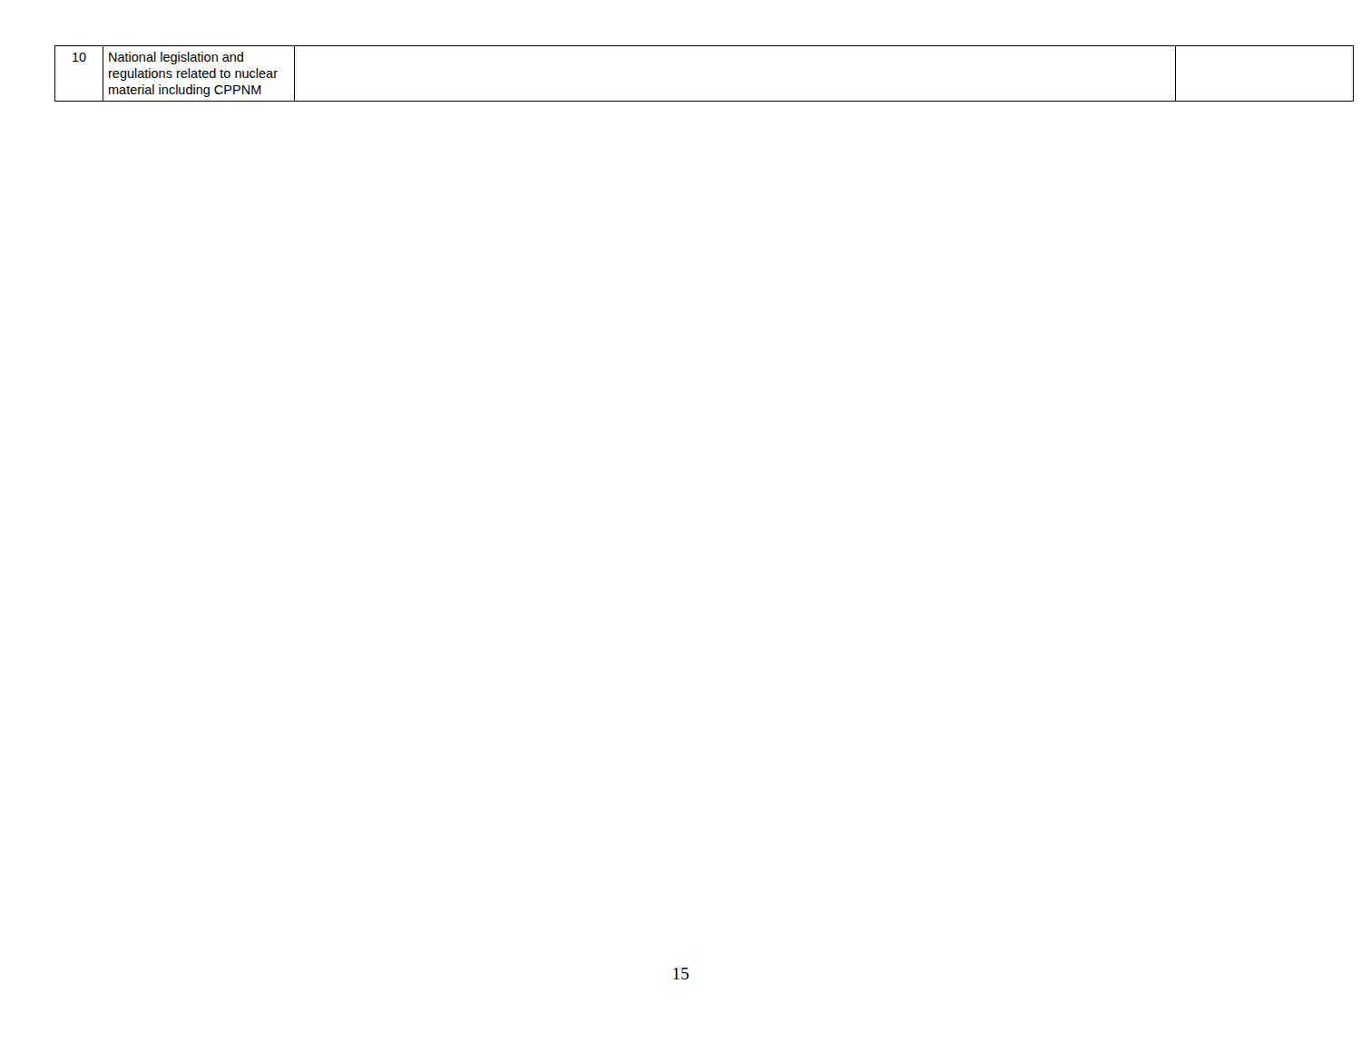| 10 | National legislation and regulations related to nuclear material including CPPNM | | |
15